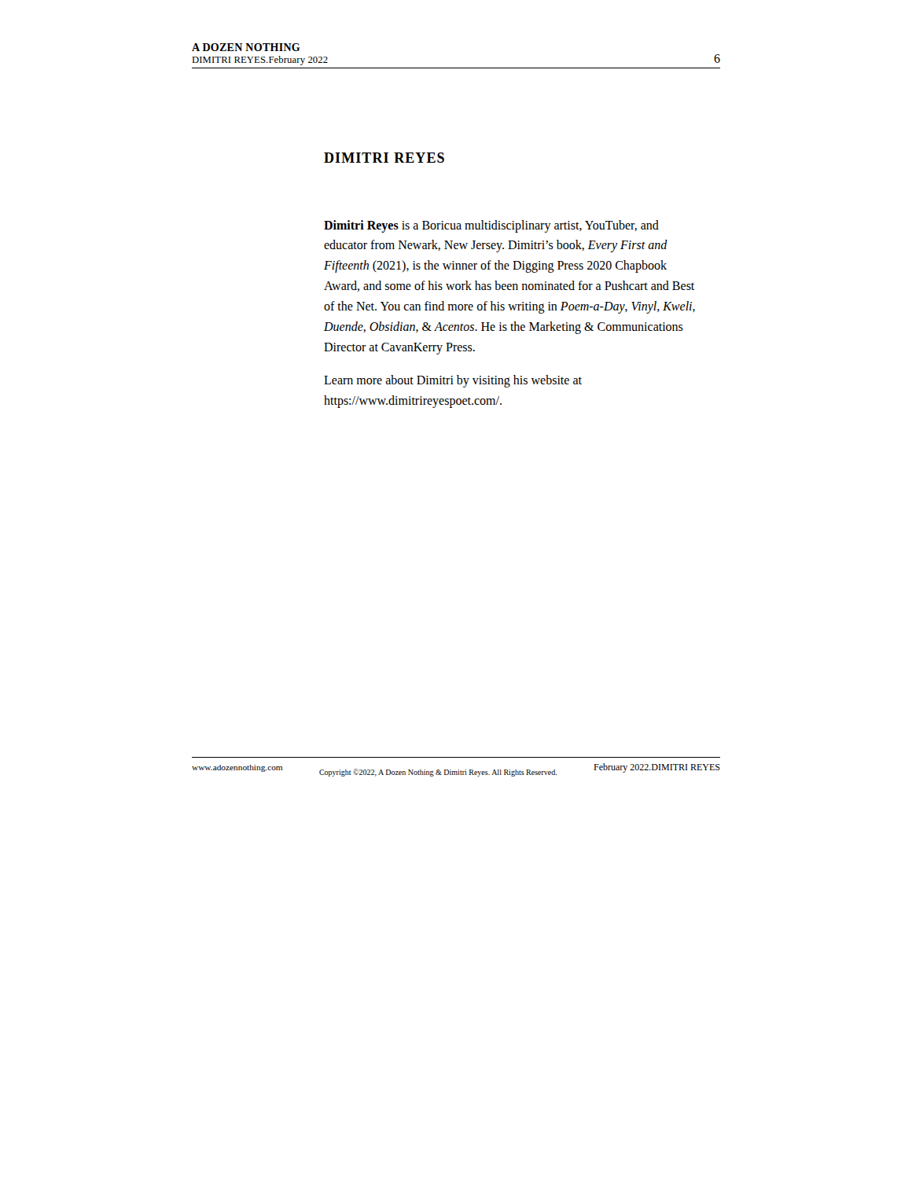A Dozen Nothing
Dimitri Reyes.February 2022
6
Dimitri Reyes
Dimitri Reyes is a Boricua multidisciplinary artist, YouTuber, and educator from Newark, New Jersey. Dimitri’s book, Every First and Fifteenth (2021), is the winner of the Digging Press 2020 Chapbook Award, and some of his work has been nominated for a Pushcart and Best of the Net. You can find more of his writing in Poem-a-Day, Vinyl, Kweli, Duende, Obsidian, & Acentos. He is the Marketing & Communications Director at CavanKerry Press.
Learn more about Dimitri by visiting his website at
https://www.dimitrireyespoet.com/.
www.adozennothing.com
Copyright ©2022, A Dozen Nothing & Dimitri Reyes. All Rights Reserved.
February 2022.Dimitri Reyes